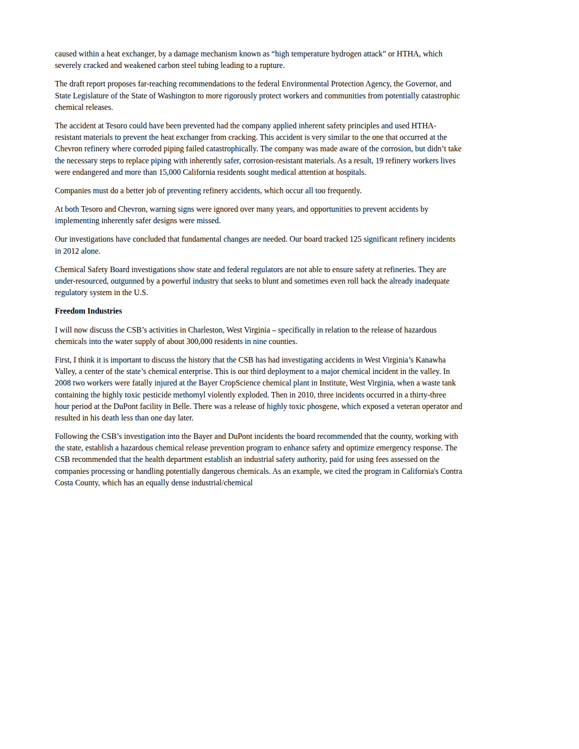caused within a heat exchanger, by a damage mechanism known as “high temperature hydrogen attack” or HTHA, which severely cracked and weakened carbon steel tubing leading to a rupture.
The draft report proposes far-reaching recommendations to the federal Environmental Protection Agency, the Governor, and State Legislature of the State of Washington to more rigorously protect workers and communities from potentially catastrophic chemical releases.
The accident at Tesoro could have been prevented had the company applied inherent safety principles and used HTHA-resistant materials to prevent the heat exchanger from cracking. This accident is very similar to the one that occurred at the Chevron refinery where corroded piping failed catastrophically. The company was made aware of the corrosion, but didn’t take the necessary steps to replace piping with inherently safer, corrosion-resistant materials. As a result, 19 refinery workers lives were endangered and more than 15,000 California residents sought medical attention at hospitals.
Companies must do a better job of preventing refinery accidents, which occur all too frequently.
At both Tesoro and Chevron, warning signs were ignored over many years, and opportunities to prevent accidents by implementing inherently safer designs were missed.
Our investigations have concluded that fundamental changes are needed. Our board tracked 125 significant refinery incidents in 2012 alone.
Chemical Safety Board investigations show state and federal regulators are not able to ensure safety at refineries. They are under-resourced, outgunned by a powerful industry that seeks to blunt and sometimes even roll back the already inadequate regulatory system in the U.S.
Freedom Industries
I will now discuss the CSB’s activities in Charleston, West Virginia – specifically in relation to the release of hazardous chemicals into the water supply of about 300,000 residents in nine counties.
First, I think it is important to discuss the history that the CSB has had investigating accidents in West Virginia’s Kanawha Valley, a center of the state’s chemical enterprise. This is our third deployment to a major chemical incident in the valley. In 2008 two workers were fatally injured at the Bayer CropScience chemical plant in Institute, West Virginia, when a waste tank containing the highly toxic pesticide methomyl violently exploded. Then in 2010, three incidents occurred in a thirty-three hour period at the DuPont facility in Belle. There was a release of highly toxic phosgene, which exposed a veteran operator and resulted in his death less than one day later.
Following the CSB’s investigation into the Bayer and DuPont incidents the board recommended that the county, working with the state, establish a hazardous chemical release prevention program to enhance safety and optimize emergency response. The CSB recommended that the health department establish an industrial safety authority, paid for using fees assessed on the companies processing or handling potentially dangerous chemicals. As an example, we cited the program in California's Contra Costa County, which has an equally dense industrial/chemical